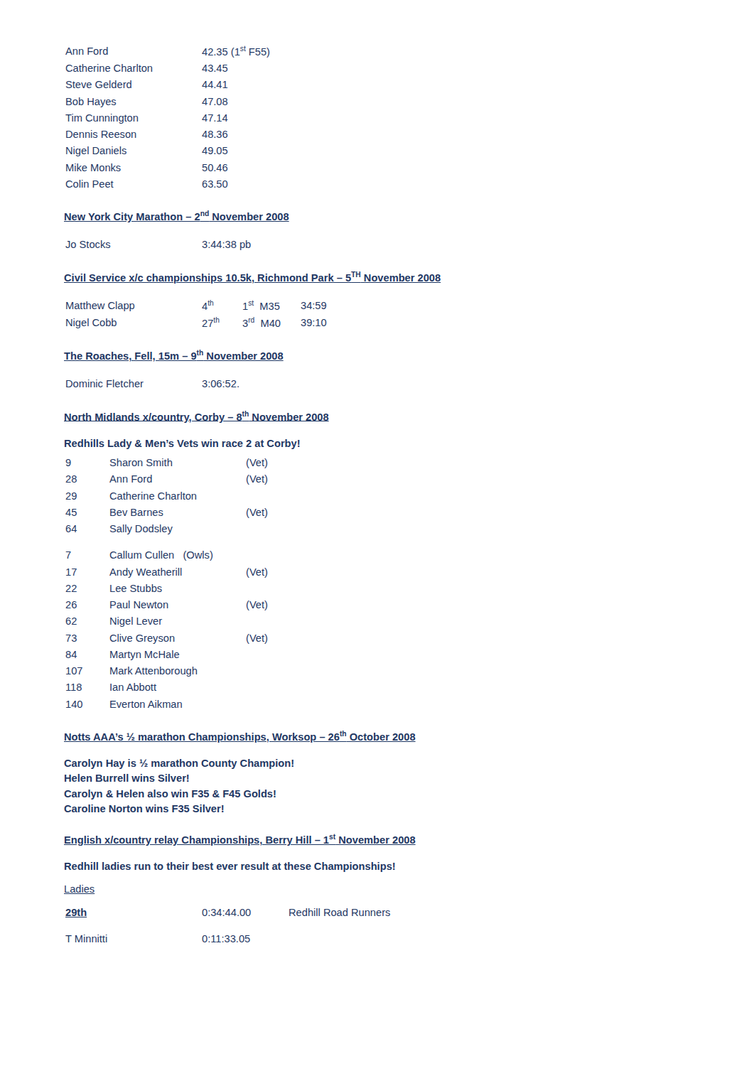| Ann Ford | 42.35 (1 st F55) |
| Catherine Charlton | 43.45 |
| Steve Gelderd | 44.41 |
| Bob Hayes | 47.08 |
| Tim Cunnington | 47.14 |
| Dennis Reeson | 48.36 |
| Nigel Daniels | 49.05 |
| Mike Monks | 50.46 |
| Colin Peet | 63.50 |
New York City Marathon – 2nd November 2008
| Jo Stocks | 3:44:38 pb |
Civil Service x/c championships 10.5k, Richmond Park – 5TH November 2008
| Matthew Clapp | 4 th | 1 st M35 | 34:59 |
| Nigel Cobb | 27 th | 3 rd M40 | 39:10 |
The Roaches, Fell, 15m – 9th November 2008
| Dominic Fletcher | 3:06:52. |
North Midlands x/country, Corby – 8th November 2008
Redhills Lady & Men’s Vets win race 2 at Corby!
| 9 | Sharon Smith | (Vet) |
| 28 | Ann Ford | (Vet) |
| 29 | Catherine Charlton | |
| 45 | Bev Barnes | (Vet) |
| 64 | Sally Dodsley | |
| 7 | Callum Cullen (Owls) | |
| 17 | Andy Weatherill | (Vet) |
| 22 | Lee Stubbs | |
| 26 | Paul Newton | (Vet) |
| 62 | Nigel Lever | |
| 73 | Clive Greyson | (Vet) |
| 84 | Martyn McHale | |
| 107 | Mark Attenborough | |
| 118 | Ian Abbott | |
| 140 | Everton Aikman | |
Notts AAA’s ½ marathon Championships, Worksop – 26th October 2008
Carolyn Hay is ½ marathon County Champion!
Helen Burrell wins Silver!
Carolyn & Helen also win F35 & F45 Golds!
Caroline Norton wins F35 Silver!
English x/country relay Championships, Berry Hill – 1st November 2008
Redhill ladies run to their best ever result at these Championships!
Ladies
| 29th | 0:34:44.00 | Redhill Road Runners |
| T Minnitti | 0:11:33.05 | |